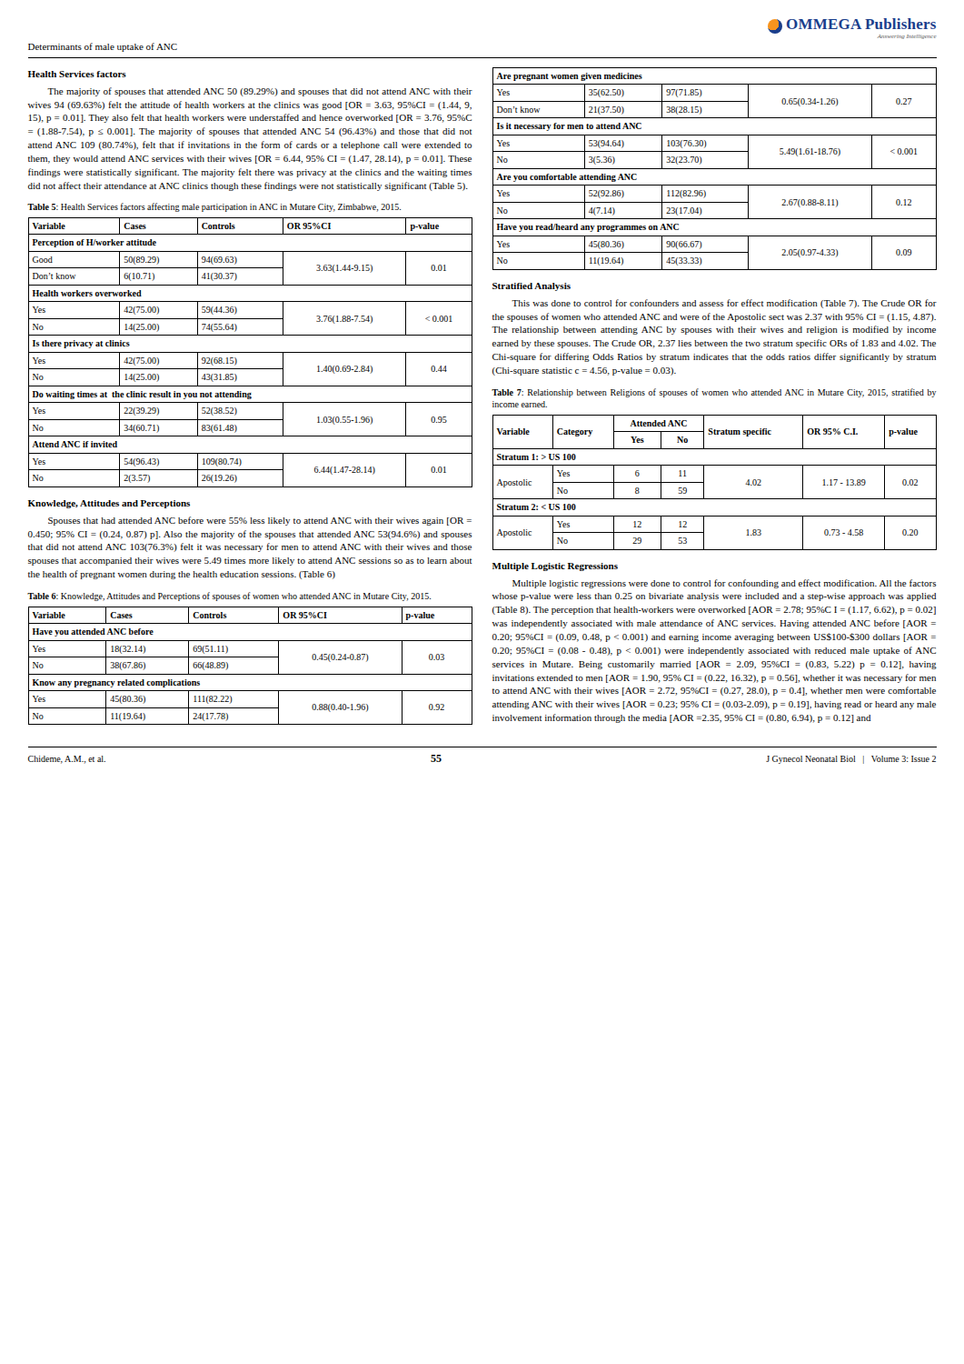Determinants of male uptake of ANC
OMMEGA Publishers
Answering Intelligence
Health Services factors
The majority of spouses that attended ANC 50 (89.29%) and spouses that did not attend ANC with their wives 94 (69.63%) felt the attitude of health workers at the clinics was good [OR = 3.63, 95%CI = (1.44, 9, 15), p = 0.01]. They also felt that health workers were understaffed and hence overworked [OR = 3.76, 95%C = (1.88-7.54), p ≤ 0.001]. The majority of spouses that attended ANC 54 (96.43%) and those that did not attend ANC 109 (80.74%), felt that if invitations in the form of cards or a telephone call were extended to them, they would attend ANC services with their wives [OR = 6.44, 95% CI = (1.47, 28.14), p = 0.01]. These findings were statistically significant. The majority felt there was privacy at the clinics and the waiting times did not affect their attendance at ANC clinics though these findings were not statistically significant (Table 5).
Table 5: Health Services factors affecting male participation in ANC in Mutare City, Zimbabwe, 2015.
| Variable | Cases | Controls | OR 95%CI | p-value |
| --- | --- | --- | --- | --- |
| Perception of H/worker attitude |
| Good | 50(89.29) | 94(69.63) | 3.63(1.44-9.15) | 0.01 |
| Don’t know | 6(10.71) | 41(30.37) |
| Health workers overworked |
| Yes | 42(75.00) | 59(44.36) | 3.76(1.88-7.54) | < 0.001 |
| No | 14(25.00) | 74(55.64) |
| Is there privacy at clinics |
| Yes | 42(75.00) | 92(68.15) | 1.40(0.69-2.84) | 0.44 |
| No | 14(25.00) | 43(31.85) |
| Do waiting times at the clinic result in you not attending |
| Yes | 22(39.29) | 52(38.52) | 1.03(0.55-1.96) | 0.95 |
| No | 34(60.71) | 83(61.48) |
| Attend ANC if invited |
| Yes | 54(96.43) | 109(80.74) | 6.44(1.47-28.14) | 0.01 |
| No | 2(3.57) | 26(19.26) |
Knowledge, Attitudes and Perceptions
Spouses that had attended ANC before were 55% less likely to attend ANC with their wives again [OR = 0.450; 95% CI = (0.24, 0.87) p]. Also the majority of the spouses that attended ANC 53(94.6%) and spouses that did not attend ANC 103(76.3%) felt it was necessary for men to attend ANC with their wives and those spouses that accompanied their wives were 5.49 times more likely to attend ANC sessions so as to learn about the health of pregnant women during the health education sessions. (Table 6)
Table 6: Knowledge, Attitudes and Perceptions of spouses of women who attended ANC in Mutare City, 2015.
| Variable | Cases | Controls | OR 95%CI | p-value |
| --- | --- | --- | --- | --- |
| Have you attended ANC before |
| Yes | 18(32.14) | 69(51.11) | 0.45(0.24-0.87) | 0.03 |
| No | 38(67.86) | 66(48.89) |
| Know any pregnancy related complications |
| Yes | 45(80.36) | 111(82.22) | 0.88(0.40-1.96) | 0.92 |
| No | 11(19.64) | 24(17.78) |
| Are pregnant women given medicines |
| Yes | 35(62.50) | 97(71.85) | 0.65(0.34-1.26) | 0.27 |
| Don’t know | 21(37.50) | 38(28.15) |
| Is it necessary for men to attend ANC |
| Yes | 53(94.64) | 103(76.30) | 5.49(1.61-18.76) | < 0.001 |
| No | 3(5.36) | 32(23.70) |
| Are you comfortable attending ANC |
| Yes | 52(92.86) | 112(82.96) | 2.67(0.88-8.11) | 0.12 |
| No | 4(7.14) | 23(17.04) |
| Have you read/heard any programmes on ANC |
| Yes | 45(80.36) | 90(66.67) | 2.05(0.97-4.33) | 0.09 |
| No | 11(19.64) | 45(33.33) |
Stratified Analysis
This was done to control for confounders and assess for effect modification (Table 7). The Crude OR for the spouses of women who attended ANC and were of the Apostolic sect was 2.37 with 95% CI = (1.15, 4.87). The relationship between attending ANC by spouses with their wives and religion is modified by income earned by these spouses. The Crude OR, 2.37 lies between the two stratum specific ORs of 1.83 and 4.02. The Chi-square for differing Odds Ratios by stratum indicates that the odds ratios differ significantly by stratum (Chi-square statistic c = 4.56, p-value = 0.03).
Table 7: Relationship between Religions of spouses of women who attended ANC in Mutare City, 2015, stratified by income earned.
| Variable | Category | Attended ANC | Stratum specific | OR 95% C.I. | p-value |
| --- | --- | --- | --- | --- | --- |
| Yes | No |
| Stratum 1: > US 100 |
| Apostolic | Yes | 6 | 11 | 4.02 | 1.17 - 13.89 | 0.02 |
| No | 8 | 59 |
| Stratum 2: < US 100 |
| Apostolic | Yes | 12 | 12 | 1.83 | 0.73 - 4.58 | 0.20 |
| No | 29 | 53 |
Multiple Logistic Regressions
Multiple logistic regressions were done to control for confounding and effect modification. All the factors whose p-value were less than 0.25 on bivariate analysis were included and a step-wise approach was applied (Table 8). The perception that health-workers were overworked [AOR = 2.78; 95%C I = (1.17, 6.62), p = 0.02] was independently associated with male attendance of ANC services. Having attended ANC before [AOR = 0.20; 95%CI = (0.09, 0.48, p < 0.001) and earning income averaging between US$100-$300 dollars [AOR = 0.20; 95%CI = (0.08 - 0.48), p < 0.001) were independently associated with reduced male uptake of ANC services in Mutare. Being customarily married [AOR = 2.09, 95%CI = (0.83, 5.22) p = 0.12], having invitations extended to men [AOR = 1.90, 95% CI = (0.22, 16.32), p = 0.56], whether it was necessary for men to attend ANC with their wives [AOR = 2.72, 95%CI = (0.27, 28.0), p = 0.4], whether men were comfortable attending ANC with their wives [AOR = 0.23; 95% CI = (0.03-2.09), p = 0.19], having read or heard any male involvement information through the media [AOR =2.35, 95% CI = (0.80, 6.94), p = 0.12] and
Chideme, A.M., et al.
55
J Gynecol Neonatal Biol | Volume 3: Issue 2